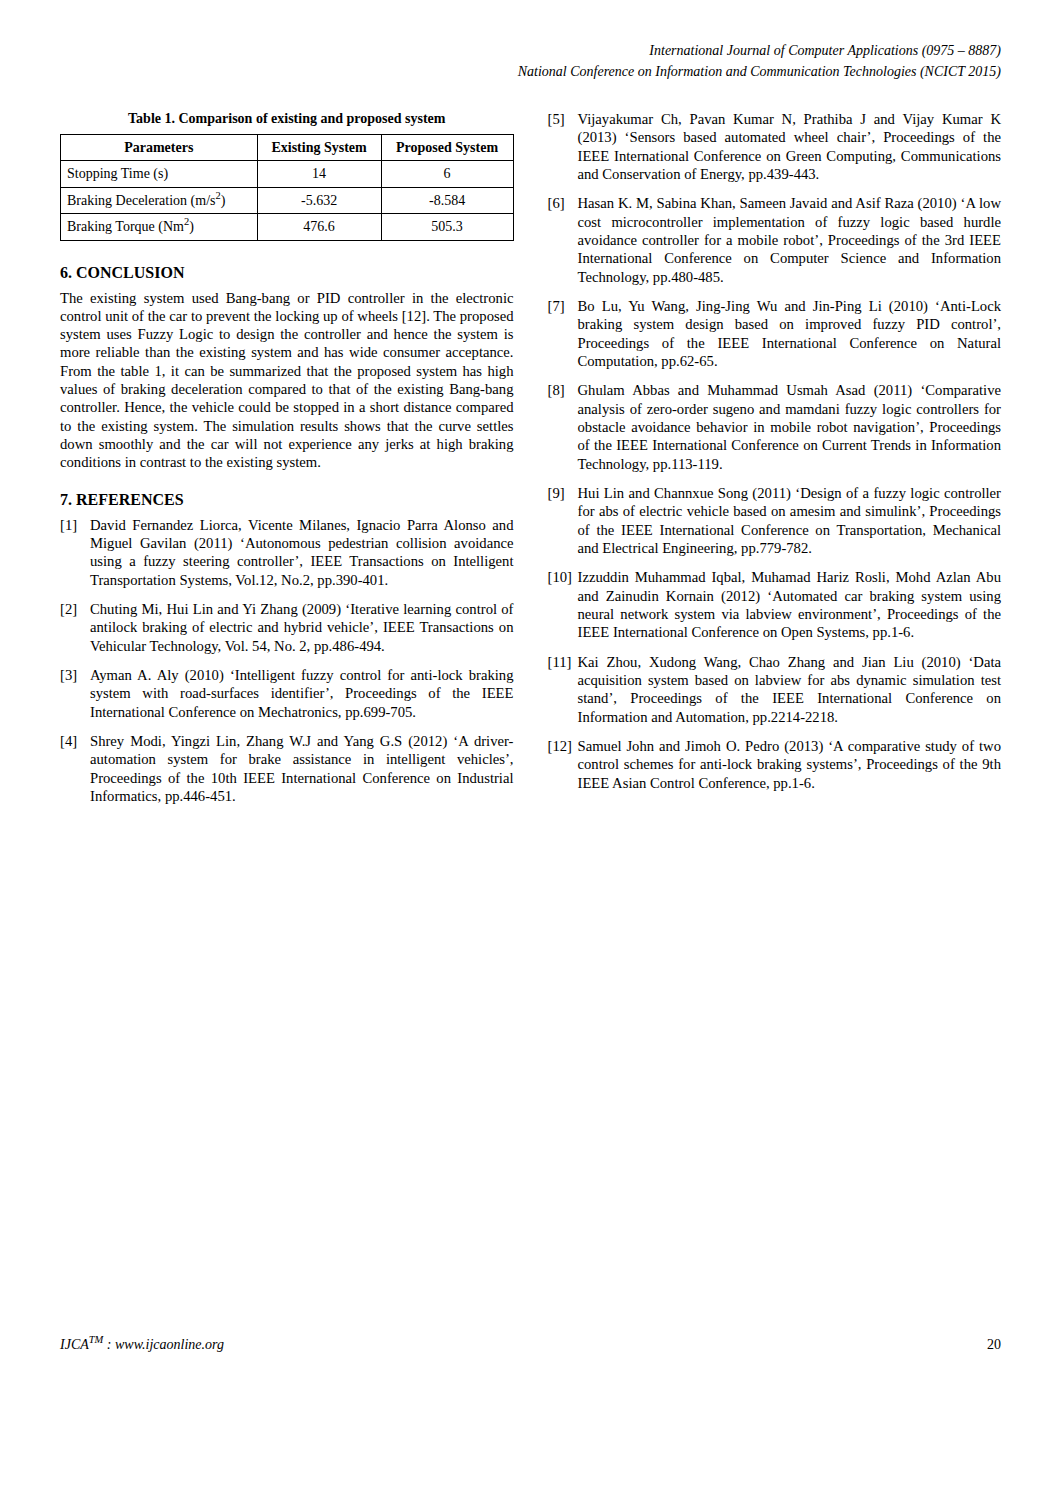International Journal of Computer Applications (0975 – 8887)
National Conference on Information and Communication Technologies (NCICT 2015)
Table 1. Comparison of existing and proposed system
| Parameters | Existing System | Proposed System |
| --- | --- | --- |
| Stopping Time (s) | 14 | 6 |
| Braking Deceleration (m/s 2 ) | -5.632 | -8.584 |
| Braking Torque (Nm 2 ) | 476.6 | 505.3 |
6. CONCLUSION
The existing system used Bang-bang or PID controller in the electronic control unit of the car to prevent the locking up of wheels [12]. The proposed system uses Fuzzy Logic to design the controller and hence the system is more reliable than the existing system and has wide consumer acceptance. From the table 1, it can be summarized that the proposed system has high values of braking deceleration compared to that of the existing Bang-bang controller. Hence, the vehicle could be stopped in a short distance compared to the existing system. The simulation results shows that the curve settles down smoothly and the car will not experience any jerks at high braking conditions in contrast to the existing system.
7. REFERENCES
David Fernandez Liorca, Vicente Milanes, Ignacio Parra Alonso and Miguel Gavilan (2011) ‘Autonomous pedestrian collision avoidance using a fuzzy steering controller’, IEEE Transactions on Intelligent Transportation Systems, Vol.12, No.2, pp.390-401.
Chuting Mi, Hui Lin and Yi Zhang (2009) ‘Iterative learning control of antilock braking of electric and hybrid vehicle’, IEEE Transactions on Vehicular Technology, Vol. 54, No. 2, pp.486-494.
Ayman A. Aly (2010) ‘Intelligent fuzzy control for anti-lock braking system with road-surfaces identifier’, Proceedings of the IEEE International Conference on Mechatronics, pp.699-705.
Shrey Modi, Yingzi Lin, Zhang W.J and Yang G.S (2012) ‘A driver-automation system for brake assistance in intelligent vehicles’, Proceedings of the 10th IEEE International Conference on Industrial Informatics, pp.446-451.
Vijayakumar Ch, Pavan Kumar N, Prathiba J and Vijay Kumar K (2013) ‘Sensors based automated wheel chair’, Proceedings of the IEEE International Conference on Green Computing, Communications and Conservation of Energy, pp.439-443.
Hasan K. M, Sabina Khan, Sameen Javaid and Asif Raza (2010) ‘A low cost microcontroller implementation of fuzzy logic based hurdle avoidance controller for a mobile robot’, Proceedings of the 3rd IEEE International Conference on Computer Science and Information Technology, pp.480-485.
Bo Lu, Yu Wang, Jing-Jing Wu and Jin-Ping Li (2010) ‘Anti-Lock braking system design based on improved fuzzy PID control’, Proceedings of the IEEE International Conference on Natural Computation, pp.62-65.
Ghulam Abbas and Muhammad Usmah Asad (2011) ‘Comparative analysis of zero-order sugeno and mamdani fuzzy logic controllers for obstacle avoidance behavior in mobile robot navigation’, Proceedings of the IEEE International Conference on Current Trends in Information Technology, pp.113-119.
Hui Lin and Channxue Song (2011) ‘Design of a fuzzy logic controller for abs of electric vehicle based on amesim and simulink’, Proceedings of the IEEE International Conference on Transportation, Mechanical and Electrical Engineering, pp.779-782.
Izzuddin Muhammad Iqbal, Muhamad Hariz Rosli, Mohd Azlan Abu and Zainudin Kornain (2012) ‘Automated car braking system using neural network system via labview environment’, Proceedings of the IEEE International Conference on Open Systems, pp.1-6.
Kai Zhou, Xudong Wang, Chao Zhang and Jian Liu (2010) ‘Data acquisition system based on labview for abs dynamic simulation test stand’, Proceedings of the IEEE International Conference on Information and Automation, pp.2214-2218.
Samuel John and Jimoh O. Pedro (2013) ‘A comparative study of two control schemes for anti-lock braking systems’, Proceedings of the 9th IEEE Asian Control Conference, pp.1-6.
IJCATM : www.ijcaonline.org 20